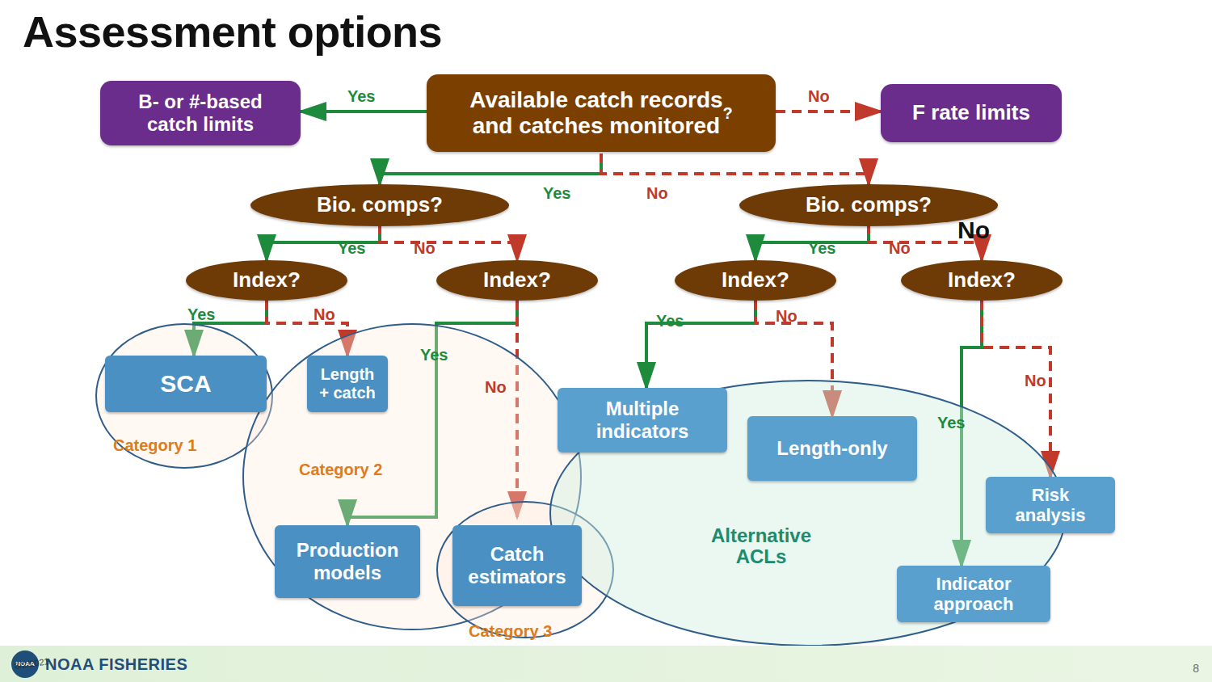Assessment options
Available catch records
and catches monitored?
B- or #-based
catch limits
F rate limits
Bio. comps?
Bio. comps?
Index?
Index?
Index?
Index?
SCA
Length
+ catch
Production
models
Catch
estimators
Multiple
indicators
Length-only
Risk
analysis
Indicator
approach
Yes
No
Yes
No
No
Yes
No
Yes
No
Yes
No
Yes
No
Yes
No
Yes
No
Category 1
Category 2
Category 3
Alternative
ACLs
NOAA
NOAA FISHERIES
8/2/2021
8